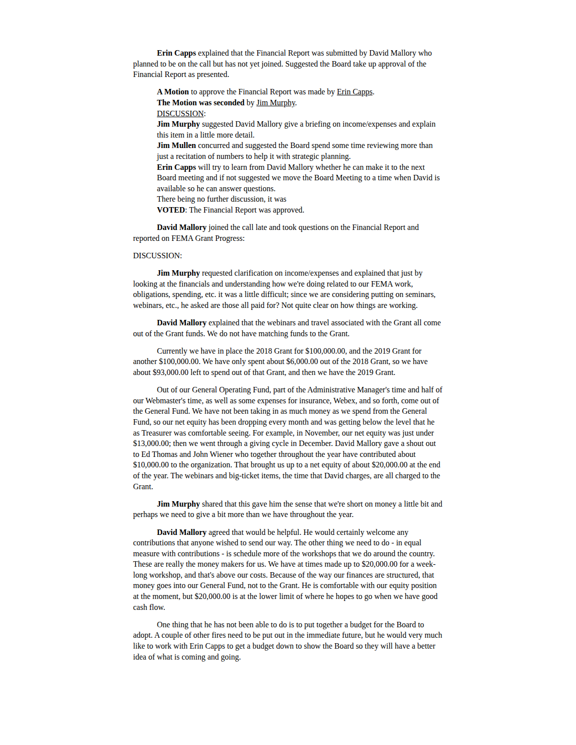Erin Capps explained that the Financial Report was submitted by David Mallory who planned to be on the call but has not yet joined. Suggested the Board take up approval of the Financial Report as presented.
A Motion to approve the Financial Report was made by Erin Capps.
The Motion was seconded by Jim Murphy.
DISCUSSION:
Jim Murphy suggested David Mallory give a briefing on income/expenses and explain this item in a little more detail.
Jim Mullen concurred and suggested the Board spend some time reviewing more than just a recitation of numbers to help it with strategic planning.
Erin Capps will try to learn from David Mallory whether he can make it to the next Board meeting and if not suggested we move the Board Meeting to a time when David is available so he can answer questions.
There being no further discussion, it was
VOTED: The Financial Report was approved.
David Mallory joined the call late and took questions on the Financial Report and reported on FEMA Grant Progress:
DISCUSSION:
Jim Murphy requested clarification on income/expenses and explained that just by looking at the financials and understanding how we're doing related to our FEMA work, obligations, spending, etc. it was a little difficult; since we are considering putting on seminars, webinars, etc., he asked are those all paid for? Not quite clear on how things are working.
David Mallory explained that the webinars and travel associated with the Grant all come out of the Grant funds. We do not have matching funds to the Grant.
Currently we have in place the 2018 Grant for $100,000.00, and the 2019 Grant for another $100,000.00. We have only spent about $6,000.00 out of the 2018 Grant, so we have about $93,000.00 left to spend out of that Grant, and then we have the 2019 Grant.
Out of our General Operating Fund, part of the Administrative Manager's time and half of our Webmaster's time, as well as some expenses for insurance, Webex, and so forth, come out of the General Fund. We have not been taking in as much money as we spend from the General Fund, so our net equity has been dropping every month and was getting below the level that he as Treasurer was comfortable seeing. For example, in November, our net equity was just under $13,000.00; then we went through a giving cycle in December. David Mallory gave a shout out to Ed Thomas and John Wiener who together throughout the year have contributed about $10,000.00 to the organization. That brought us up to a net equity of about $20,000.00 at the end of the year. The webinars and big-ticket items, the time that David charges, are all charged to the Grant.
Jim Murphy shared that this gave him the sense that we're short on money a little bit and perhaps we need to give a bit more than we have throughout the year.
David Mallory agreed that would be helpful. He would certainly welcome any contributions that anyone wished to send our way. The other thing we need to do - in equal measure with contributions - is schedule more of the workshops that we do around the country. These are really the money makers for us. We have at times made up to $20,000.00 for a week-long workshop, and that's above our costs. Because of the way our finances are structured, that money goes into our General Fund, not to the Grant. He is comfortable with our equity position at the moment, but $20,000.00 is at the lower limit of where he hopes to go when we have good cash flow.
One thing that he has not been able to do is to put together a budget for the Board to adopt. A couple of other fires need to be put out in the immediate future, but he would very much like to work with Erin Capps to get a budget down to show the Board so they will have a better idea of what is coming and going.